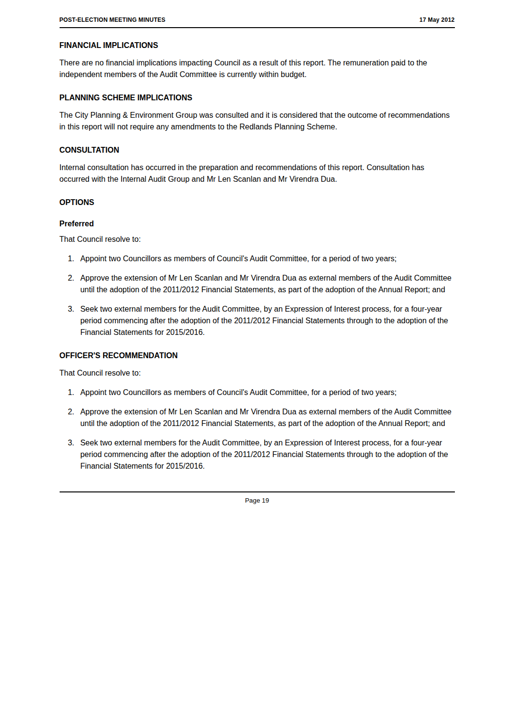POST-ELECTION MEETING MINUTES 17 May 2012
Financial Implications
There are no financial implications impacting Council as a result of this report. The remuneration paid to the independent members of the Audit Committee is currently within budget.
Planning Scheme Implications
The City Planning & Environment Group was consulted and it is considered that the outcome of recommendations in this report will not require any amendments to the Redlands Planning Scheme.
Consultation
Internal consultation has occurred in the preparation and recommendations of this report. Consultation has occurred with the Internal Audit Group and Mr Len Scanlan and Mr Virendra Dua.
Options
Preferred
That Council resolve to:
Appoint two Councillors as members of Council's Audit Committee, for a period of two years;
Approve the extension of Mr Len Scanlan and Mr Virendra Dua as external members of the Audit Committee until the adoption of the 2011/2012 Financial Statements, as part of the adoption of the Annual Report; and
Seek two external members for the Audit Committee, by an Expression of Interest process, for a four-year period commencing after the adoption of the 2011/2012 Financial Statements through to the adoption of the Financial Statements for 2015/2016.
Officer's Recommendation
That Council resolve to:
Appoint two Councillors as members of Council's Audit Committee, for a period of two years;
Approve the extension of Mr Len Scanlan and Mr Virendra Dua as external members of the Audit Committee until the adoption of the 2011/2012 Financial Statements, as part of the adoption of the Annual Report; and
Seek two external members for the Audit Committee, by an Expression of Interest process, for a four-year period commencing after the adoption of the 2011/2012 Financial Statements through to the adoption of the Financial Statements for 2015/2016.
Page 19